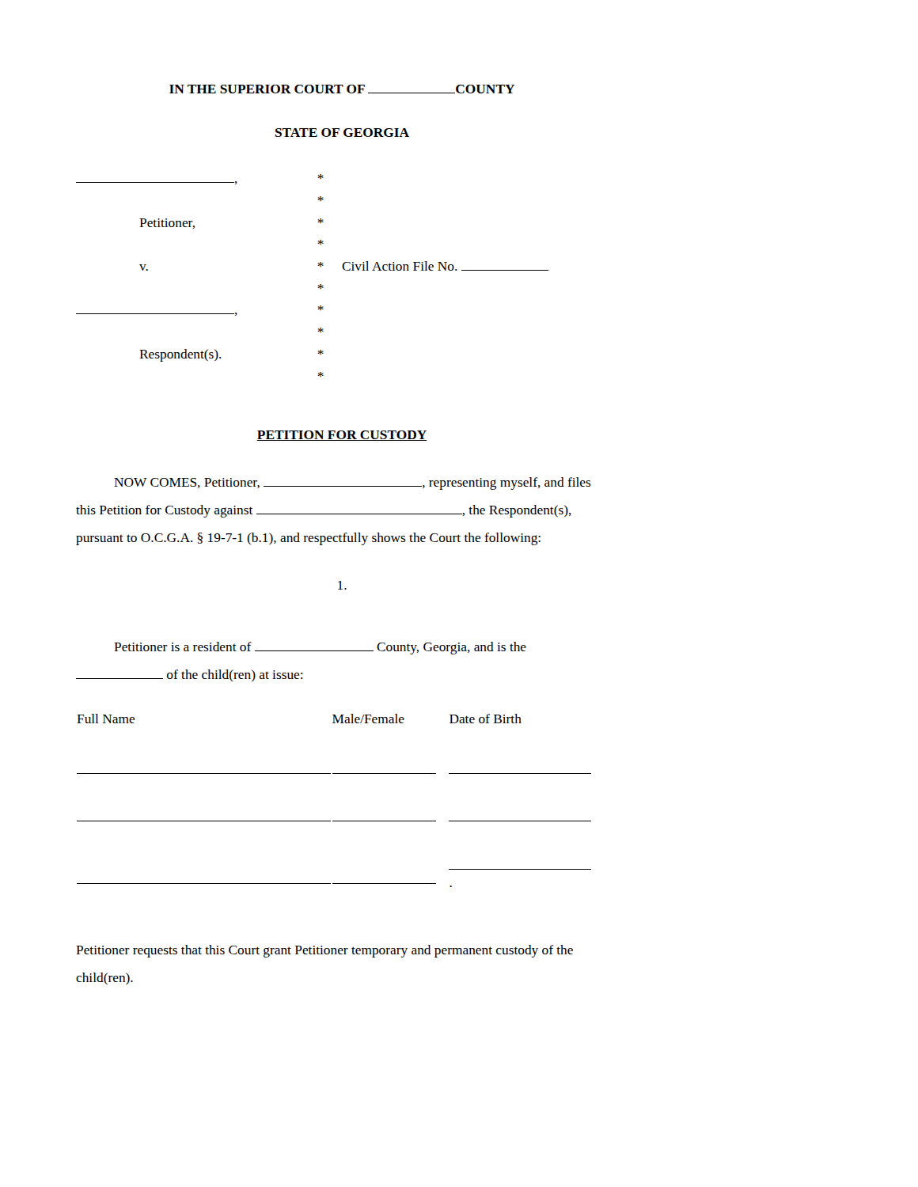IN THE SUPERIOR COURT OF COUNTY
STATE OF GEORGIA
| , | * | |
| | * | |
| Petitioner, | * | |
| | * | |
| v. | * | Civil Action File No. |
| | * | |
| , | * | |
| | * | |
| Respondent(s). | * | |
| | * | |
PETITION FOR CUSTODY
NOW COMES, Petitioner, , representing myself, and files this Petition for Custody against , the Respondent(s), pursuant to O.C.G.A. § 19-7-1 (b.1), and respectfully shows the Court the following:
1.
Petitioner is a resident of County, Georgia, and is the of the child(ren) at issue:
| Full Name | Male/Female | Date of Birth |
| --- | --- | --- |
| | | . |
Petitioner requests that this Court grant Petitioner temporary and permanent custody of the child(ren).